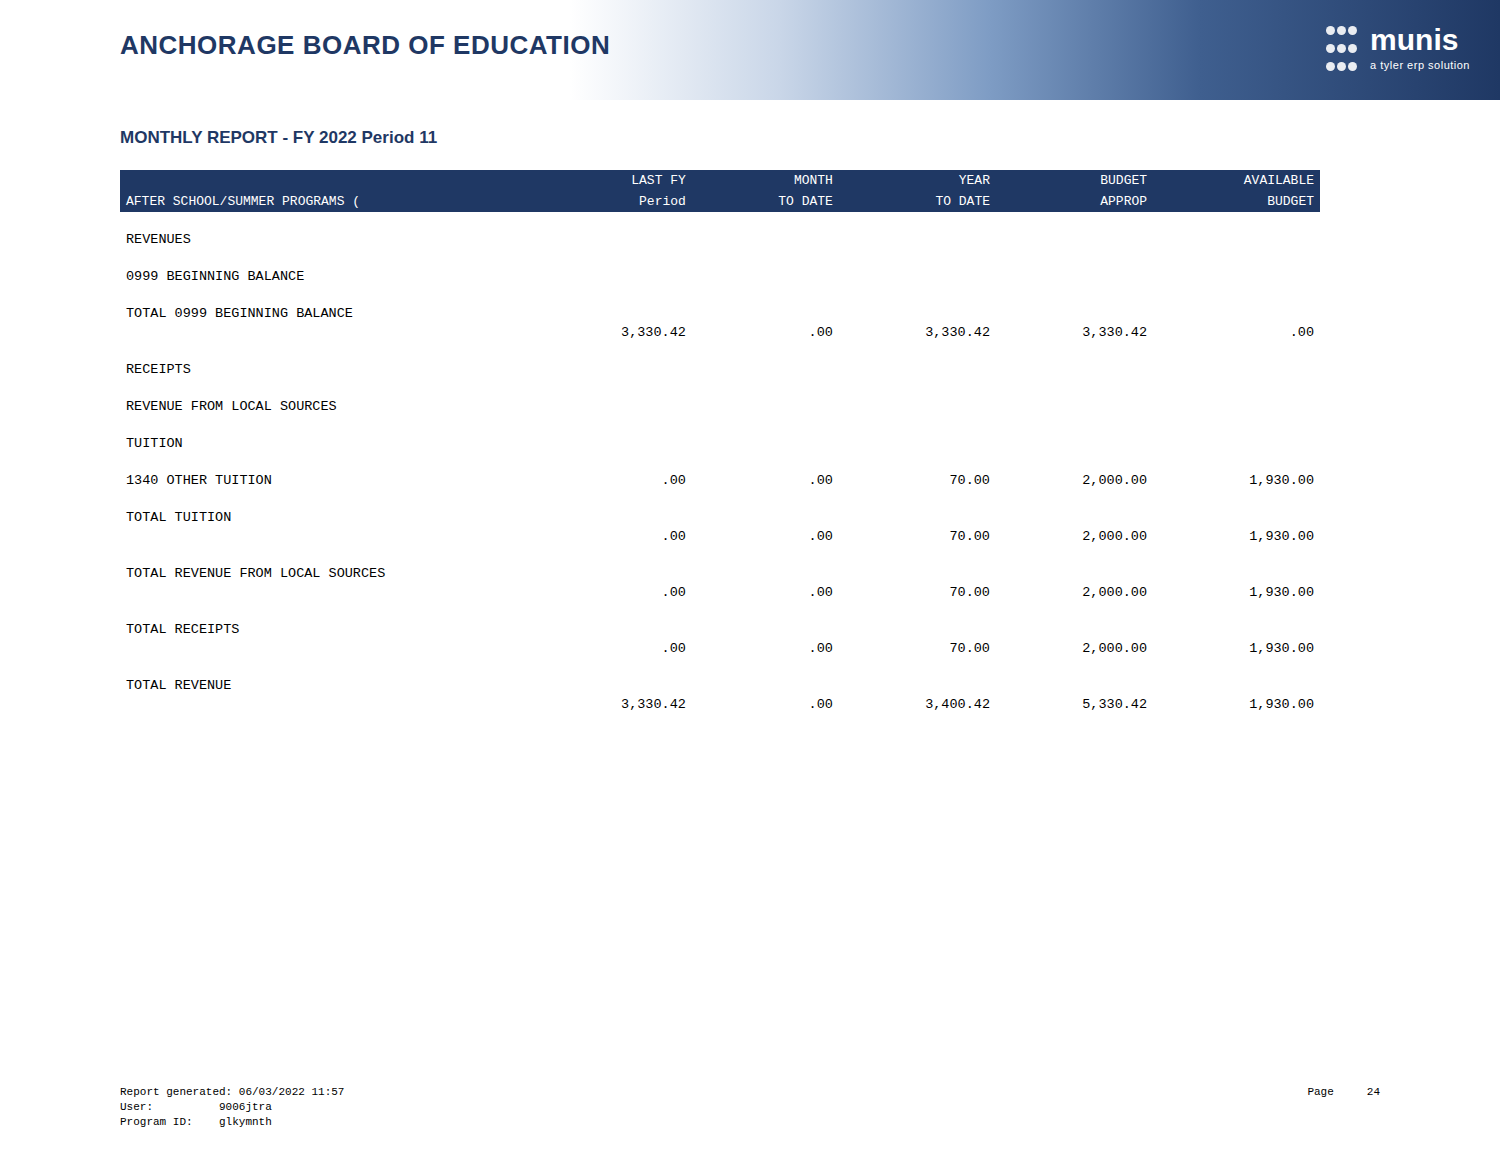ANCHORAGE BOARD OF EDUCATION
munis
a tyler erp solution
MONTHLY REPORT - FY 2022 Period 11
| | LAST FY | MONTH | YEAR | BUDGET | AVAILABLE |
| --- | --- | --- | --- | --- | --- |
| AFTER SCHOOL/SUMMER PROGRAMS ( | Period | TO DATE | TO DATE | APPROP | BUDGET |
| REVENUES | | | | | |
| 0999 BEGINNING BALANCE | | | | | |
| TOTAL 0999 BEGINNING BALANCE | | | | | |
| | 3,330.42 | .00 | 3,330.42 | 3,330.42 | .00 |
| RECEIPTS | | | | | |
| REVENUE FROM LOCAL SOURCES | | | | | |
| TUITION | | | | | |
| 1340 OTHER TUITION | .00 | .00 | 70.00 | 2,000.00 | 1,930.00 |
| TOTAL TUITION | | | | | |
| | .00 | .00 | 70.00 | 2,000.00 | 1,930.00 |
| TOTAL REVENUE FROM LOCAL SOURCES | | | | | |
| | .00 | .00 | 70.00 | 2,000.00 | 1,930.00 |
| TOTAL RECEIPTS | | | | | |
| | .00 | .00 | 70.00 | 2,000.00 | 1,930.00 |
| TOTAL REVENUE | | | | | |
| | 3,330.42 | .00 | 3,400.42 | 5,330.42 | 1,930.00 |
Report generated: 06/03/2022 11:57
User: 9006jtra
Program ID: glkymnth
Page 24